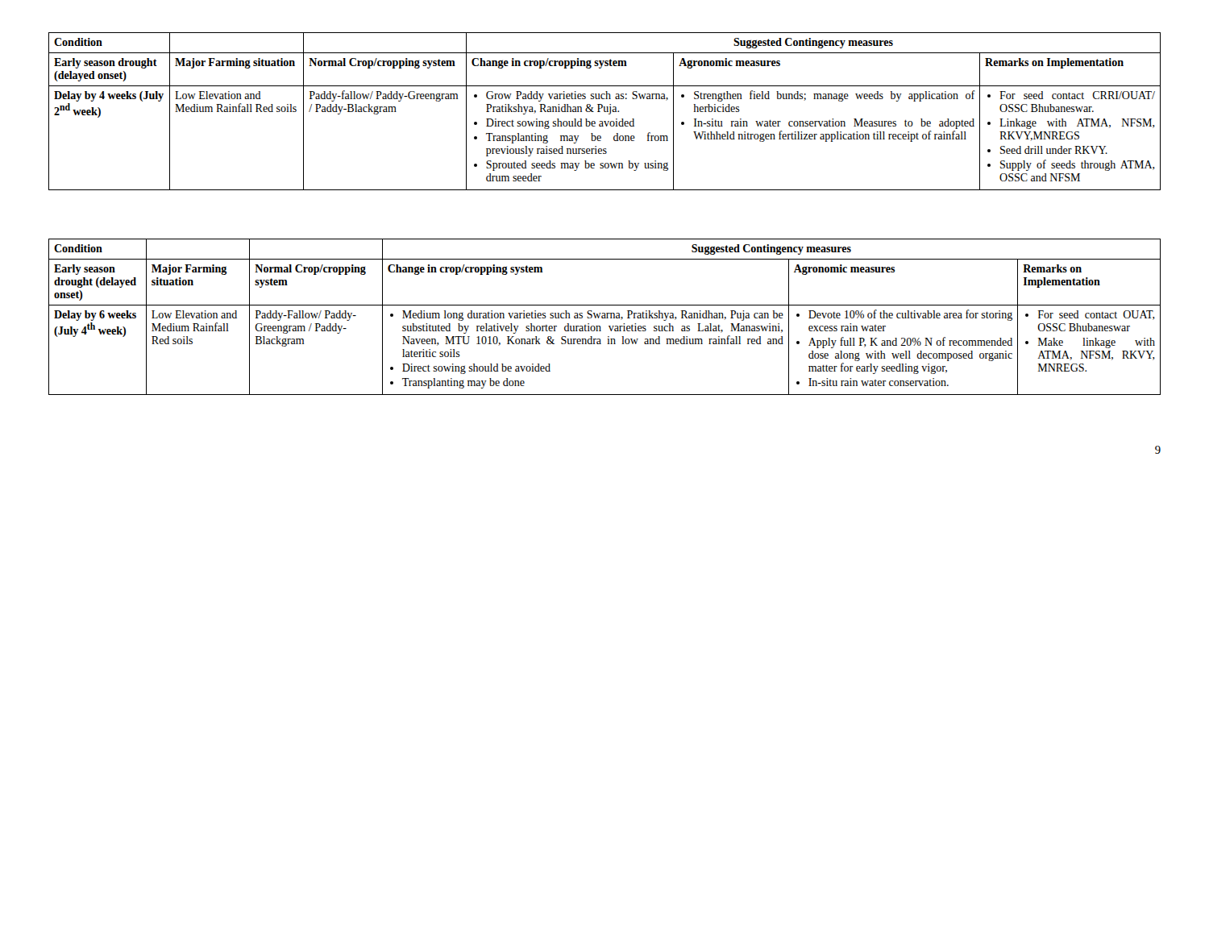| Condition | | | Suggested Contingency measures |
| Early season drought (delayed onset) | Major Farming situation | Normal Crop/cropping system | Change in crop/cropping system | Agronomic measures | Remarks on Implementation |
| Delay by 4 weeks (July 2 nd week) | Low Elevation and Medium Rainfall Red soils | Paddy-fallow/ Paddy-Greengram / Paddy-Blackgram | Grow Paddy varieties such as: Swarna, Pratikshya, Ranidhan & Puja. Direct sowing should be avoided Transplanting may be done from previously raised nurseries Sprouted seeds may be sown by using drum seeder | Strengthen field bunds; manage weeds by application of herbicides In-situ rain water conservation Measures to be adopted Withheld nitrogen fertilizer application till receipt of rainfall | For seed contact CRRI/OUAT/ OSSC Bhubaneswar. Linkage with ATMA, NFSM, RKVY,MNREGS Seed drill under RKVY. Supply of seeds through ATMA, OSSC and NFSM |
| Condition | | | Suggested Contingency measures |
| Early season drought (delayed onset) | Major Farming situation | Normal Crop/cropping system | Change in crop/cropping system | Agronomic measures | Remarks on Implementation |
| Delay by 6 weeks (July 4 th week) | Low Elevation and Medium Rainfall Red soils | Paddy-Fallow/ Paddy-Greengram / Paddy-Blackgram | Medium long duration varieties such as Swarna, Pratikshya, Ranidhan, Puja can be substituted by relatively shorter duration varieties such as Lalat, Manaswini, Naveen, MTU 1010, Konark & Surendra in low and medium rainfall red and lateritic soils Direct sowing should be avoided Transplanting may be done | Devote 10% of the cultivable area for storing excess rain water Apply full P, K and 20% N of recommended dose along with well decomposed organic matter for early seedling vigor, In-situ rain water conservation. | For seed contact OUAT, OSSC Bhubaneswar Make linkage with ATMA, NFSM, RKVY, MNREGS. |
9